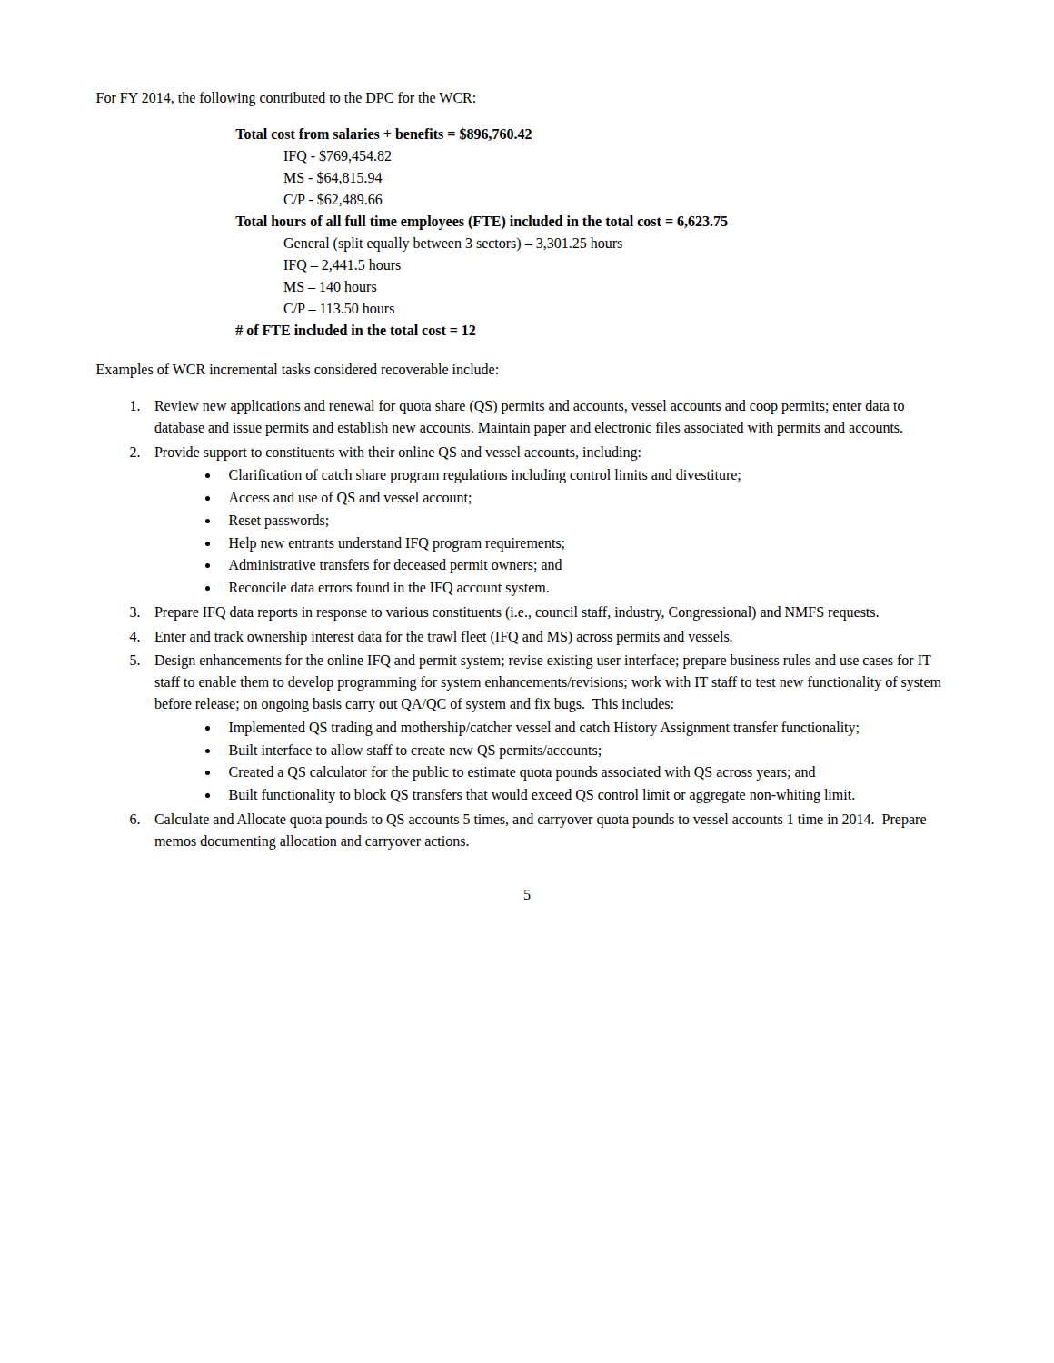For FY 2014, the following contributed to the DPC for the WCR:
Total cost from salaries + benefits = $896,760.42
IFQ - $769,454.82
MS - $64,815.94
C/P - $62,489.66
Total hours of all full time employees (FTE) included in the total cost = 6,623.75
General (split equally between 3 sectors) – 3,301.25 hours
IFQ – 2,441.5 hours
MS – 140 hours
C/P – 113.50 hours
# of FTE included in the total cost = 12
Examples of WCR incremental tasks considered recoverable include:
Review new applications and renewal for quota share (QS) permits and accounts, vessel accounts and coop permits; enter data to database and issue permits and establish new accounts. Maintain paper and electronic files associated with permits and accounts.
Provide support to constituents with their online QS and vessel accounts, including:
Clarification of catch share program regulations including control limits and divestiture;
Access and use of QS and vessel account;
Reset passwords;
Help new entrants understand IFQ program requirements;
Administrative transfers for deceased permit owners; and
Reconcile data errors found in the IFQ account system.
Prepare IFQ data reports in response to various constituents (i.e., council staff, industry, Congressional) and NMFS requests.
Enter and track ownership interest data for the trawl fleet (IFQ and MS) across permits and vessels.
Design enhancements for the online IFQ and permit system; revise existing user interface; prepare business rules and use cases for IT staff to enable them to develop programming for system enhancements/revisions; work with IT staff to test new functionality of system before release; on ongoing basis carry out QA/QC of system and fix bugs. This includes:
Implemented QS trading and mothership/catcher vessel and catch History Assignment transfer functionality;
Built interface to allow staff to create new QS permits/accounts;
Created a QS calculator for the public to estimate quota pounds associated with QS across years; and
Built functionality to block QS transfers that would exceed QS control limit or aggregate non-whiting limit.
Calculate and Allocate quota pounds to QS accounts 5 times, and carryover quota pounds to vessel accounts 1 time in 2014. Prepare memos documenting allocation and carryover actions.
5